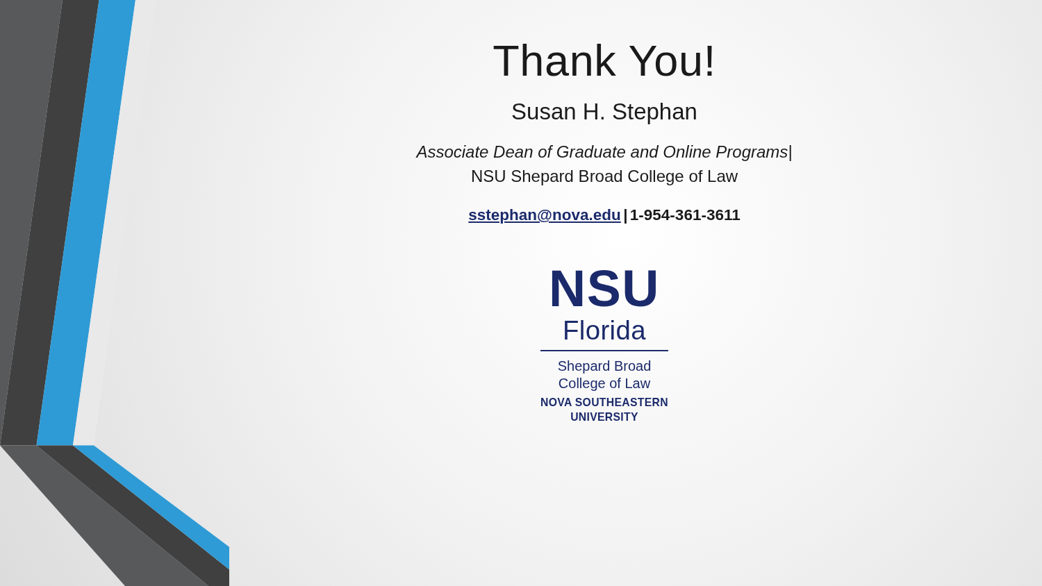Thank You!
Susan H. Stephan
Associate Dean of Graduate and Online Programs|
NSU Shepard Broad College of Law
sstephan@nova.edu|1-954-361-3611
NSU
Florida
Shepard Broad
College of Law
NOVA SOUTHEASTERN
UNIVERSITY